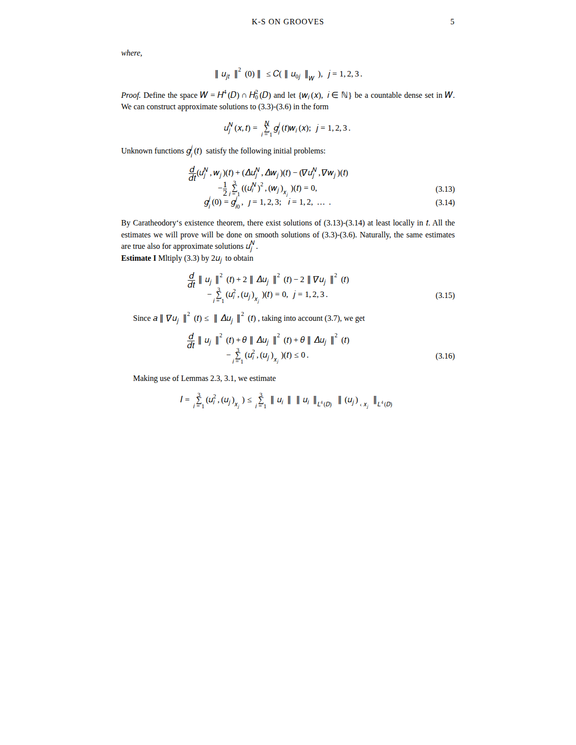K-S ON GROOVES 5
where,
∥ ujt ∥2 (0) ∥ ≤ C ( ∥u0j∥W ) , j=1,2,3.
Proof. Define the space W= H4(D) ∩ H02(D) and let { wi(x) , i∈ℕ } be a countable dense set in W. We can construct approximate solutions to (3.3)-(3.6) in the form
ujN (x,t) = ∑ i=1 N gij (t) wi (x) ; j=1,2,3.
Unknown functions gij (t) satisfy the following initial problems:
ddt ( ujN , wj ) (t) + ( ΔujN , Δwj ) (t) − ( ∇ujN , ∇wj ) (t)
− 12 ∑ i=1 3 ( (uiN)2 , (wj)xj ) (t) =0,
(3.13)
gij (0) = gi0j , ȷ=1,2,3; i=1,2,….
(3.14)
By Caratheodory‘s existence theorem, there exist solutions of (3.13)-(3.14) at least locally in t. All the estimates we will prove will be done on smooth solutions of (3.3)-(3.6). Naturally, the same estimates are true also for approximate solutions ujN.
Estimate I Mltiply (3.3) by 2uj to obtain
ddt ∥uj∥2 (t) + 2 ∥Δuj∥2 (t) − 2 ∥∇uj∥2 (t)
− ∑ i=1 3 ( ui2 , (uj)xj ) (t) =0, j=1,2,3.
(3.15)
Since a ∥∇uj∥2 (t) ≤ ∥Δuj∥2 (t) , taking into account (3.7), we get
ddt ∥uj∥2 (t) + θ ∥Δuj∥2 (t) + θ ∥Δuj∥2 (t)
− ∑ i=1 3 ( ui2 , (uj)xj ) (t) ≤0.
(3.16)
Making use of Lemmas 2.3, 3.1, we estimate
I = ∑ i=1 3 ( ui2 , (uj)xj ) ≤ ∑ i=1 3 ∥ui∥ ∥ui∥L4(D) ∥(uj)‹xj∥L4(D)